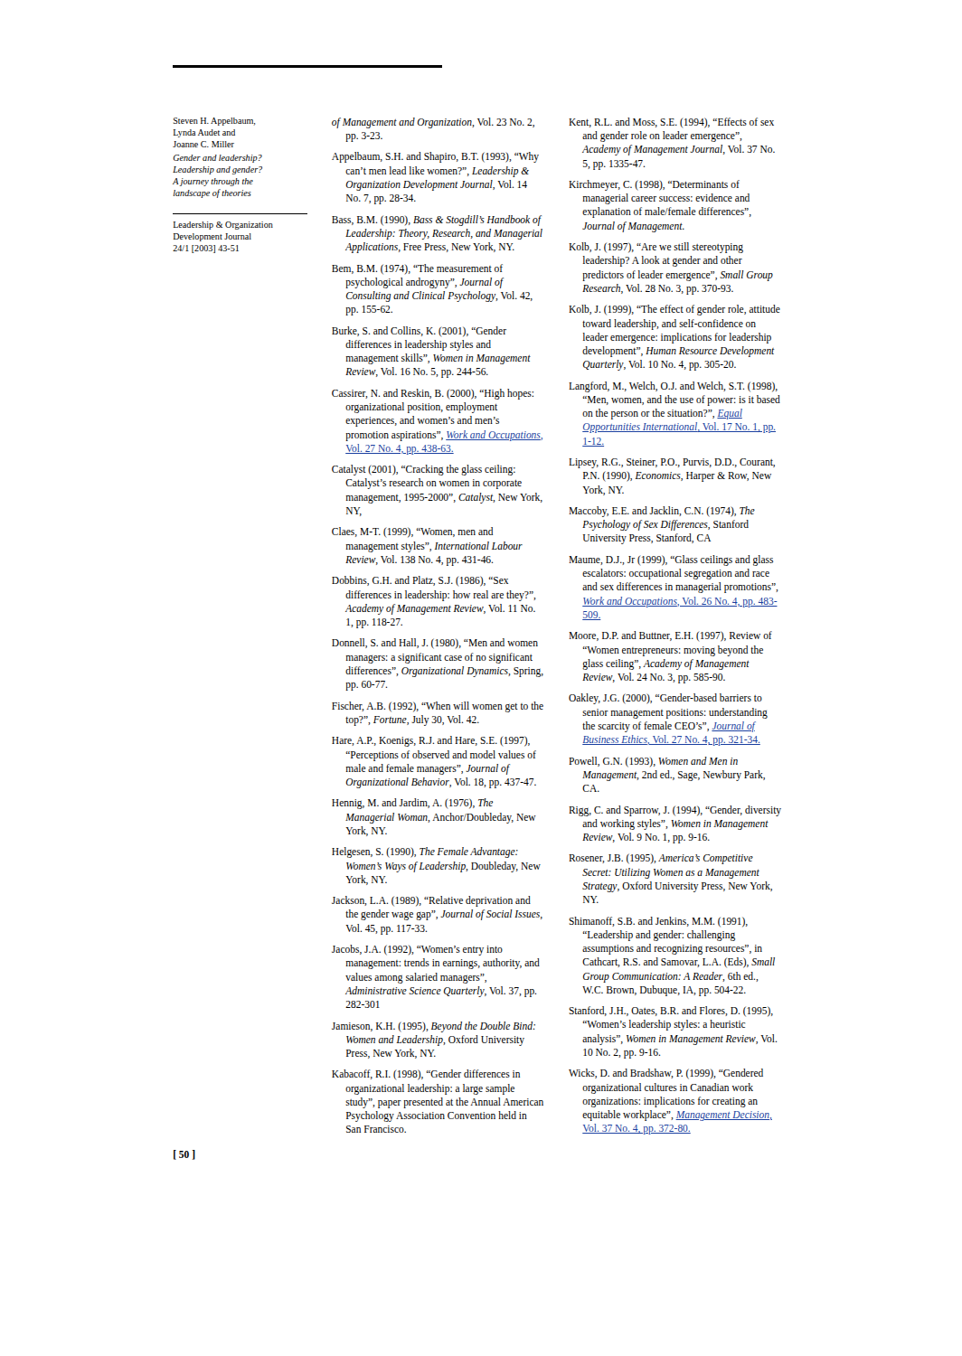Steven H. Appelbaum,
Lynda Audet and
Joanne C. Miller
Gender and leadership?
Leadership and gender?
A journey through the
landscape of theories
Leadership & Organization
Development Journal
24/1 [2003] 43-51
of Management and Organization, Vol. 23 No. 2, pp. 3-23.
Appelbaum, S.H. and Shapiro, B.T. (1993), “Why can’t men lead like women?”, Leadership & Organization Development Journal, Vol. 14 No. 7, pp. 28-34.
Bass, B.M. (1990), Bass & Stogdill’s Handbook of Leadership: Theory, Research, and Managerial Applications, Free Press, New York, NY.
Bem, B.M. (1974), “The measurement of psychological androgyny”, Journal of Consulting and Clinical Psychology, Vol. 42, pp. 155-62.
Burke, S. and Collins, K. (2001), “Gender differences in leadership styles and management skills”, Women in Management Review, Vol. 16 No. 5, pp. 244-56.
Cassirer, N. and Reskin, B. (2000), “High hopes: organizational position, employment experiences, and women’s and men’s promotion aspirations”, Work and Occupations, Vol. 27 No. 4, pp. 438-63.
Catalyst (2001), “Cracking the glass ceiling: Catalyst’s research on women in corporate management, 1995-2000”, Catalyst, New York, NY,
Claes, M-T. (1999), “Women, men and management styles”, International Labour Review, Vol. 138 No. 4, pp. 431-46.
Dobbins, G.H. and Platz, S.J. (1986), “Sex differences in leadership: how real are they?”, Academy of Management Review, Vol. 11 No. 1, pp. 118-27.
Donnell, S. and Hall, J. (1980), “Men and women managers: a significant case of no significant differences”, Organizational Dynamics, Spring, pp. 60-77.
Fischer, A.B. (1992), “When will women get to the top?”, Fortune, July 30, Vol. 42.
Hare, A.P., Koenigs, R.J. and Hare, S.E. (1997), “Perceptions of observed and model values of male and female managers”, Journal of Organizational Behavior, Vol. 18, pp. 437-47.
Hennig, M. and Jardim, A. (1976), The Managerial Woman, Anchor/Doubleday, New York, NY.
Helgesen, S. (1990), The Female Advantage: Women’s Ways of Leadership, Doubleday, New York, NY.
Jackson, L.A. (1989), “Relative deprivation and the gender wage gap”, Journal of Social Issues, Vol. 45, pp. 117-33.
Jacobs, J.A. (1992), “Women’s entry into management: trends in earnings, authority, and values among salaried managers”, Administrative Science Quarterly, Vol. 37, pp. 282-301
Jamieson, K.H. (1995), Beyond the Double Bind: Women and Leadership, Oxford University Press, New York, NY.
Kabacoff, R.I. (1998), “Gender differences in organizational leadership: a large sample study”, paper presented at the Annual American Psychology Association Convention held in San Francisco.
Kent, R.L. and Moss, S.E. (1994), “Effects of sex and gender role on leader emergence”, Academy of Management Journal, Vol. 37 No. 5, pp. 1335-47.
Kirchmeyer, C. (1998), “Determinants of managerial career success: evidence and explanation of male/female differences”, Journal of Management.
Kolb, J. (1997), “Are we still stereotyping leadership? A look at gender and other predictors of leader emergence”, Small Group Research, Vol. 28 No. 3, pp. 370-93.
Kolb, J. (1999), “The effect of gender role, attitude toward leadership, and self-confidence on leader emergence: implications for leadership development”, Human Resource Development Quarterly, Vol. 10 No. 4, pp. 305-20.
Langford, M., Welch, O.J. and Welch, S.T. (1998), “Men, women, and the use of power: is it based on the person or the situation?”, Equal Opportunities International, Vol. 17 No. 1, pp. 1-12.
Lipsey, R.G., Steiner, P.O., Purvis, D.D., Courant, P.N. (1990), Economics, Harper & Row, New York, NY.
Maccoby, E.E. and Jacklin, C.N. (1974), The Psychology of Sex Differences, Stanford University Press, Stanford, CA
Maume, D.J., Jr (1999), “Glass ceilings and glass escalators: occupational segregation and race and sex differences in managerial promotions”, Work and Occupations, Vol. 26 No. 4, pp. 483-509.
Moore, D.P. and Buttner, E.H. (1997), Review of “Women entrepreneurs: moving beyond the glass ceiling”, Academy of Management Review, Vol. 24 No. 3, pp. 585-90.
Oakley, J.G. (2000), “Gender-based barriers to senior management positions: understanding the scarcity of female CEO’s”, Journal of Business Ethics, Vol. 27 No. 4, pp. 321-34.
Powell, G.N. (1993), Women and Men in Management, 2nd ed., Sage, Newbury Park, CA.
Rigg, C. and Sparrow, J. (1994), “Gender, diversity and working styles”, Women in Management Review, Vol. 9 No. 1, pp. 9-16.
Rosener, J.B. (1995), America’s Competitive Secret: Utilizing Women as a Management Strategy, Oxford University Press, New York, NY.
Shimanoff, S.B. and Jenkins, M.M. (1991), “Leadership and gender: challenging assumptions and recognizing resources”, in Cathcart, R.S. and Samovar, L.A. (Eds), Small Group Communication: A Reader, 6th ed., W.C. Brown, Dubuque, IA, pp. 504-22.
Stanford, J.H., Oates, B.R. and Flores, D. (1995), “Women’s leadership styles: a heuristic analysis”, Women in Management Review, Vol. 10 No. 2, pp. 9-16.
Wicks, D. and Bradshaw, P. (1999), “Gendered organizational cultures in Canadian work organizations: implications for creating an equitable workplace”, Management Decision, Vol. 37 No. 4, pp. 372-80.
[ 50 ]